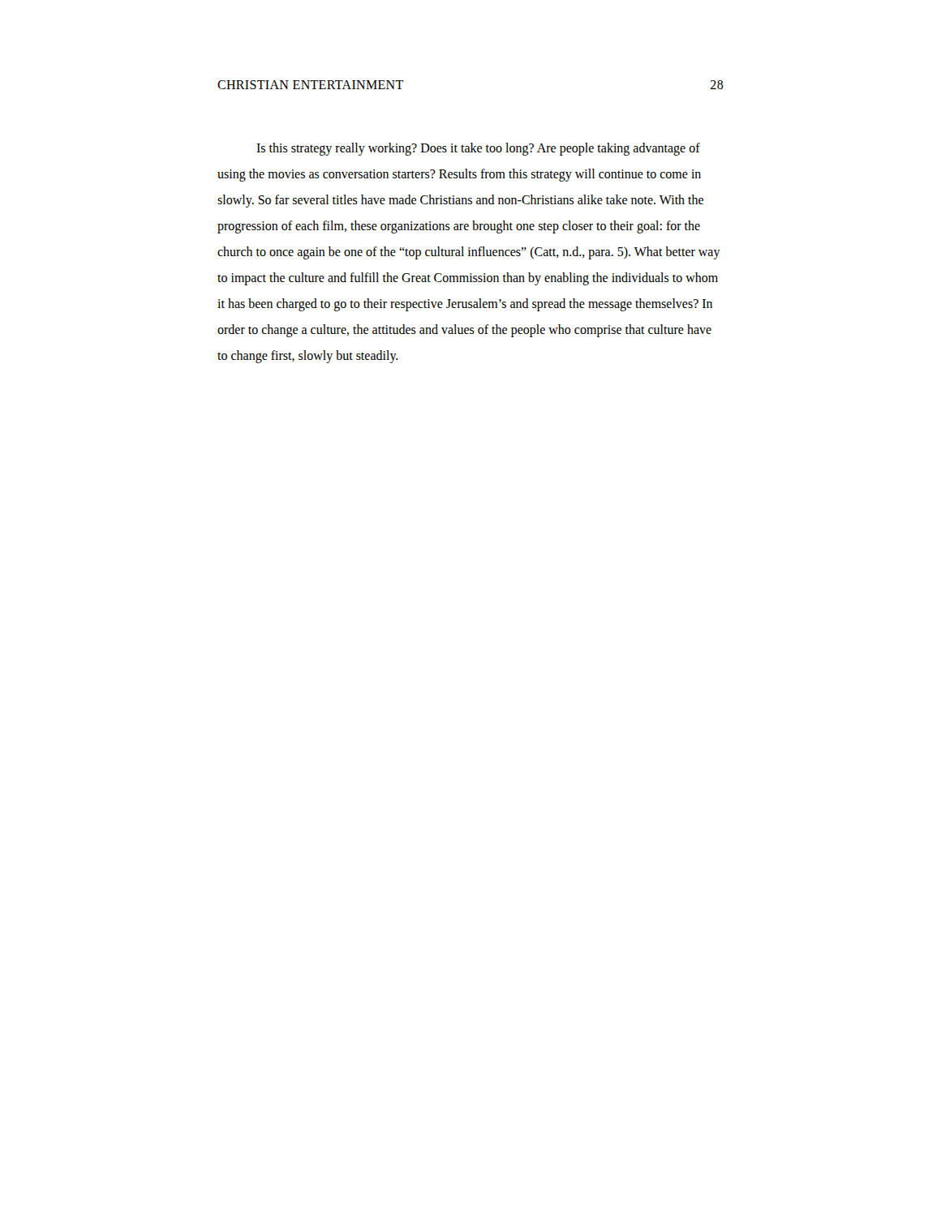Christian Entertainment 28
Is this strategy really working? Does it take too long? Are people taking advantage of using the movies as conversation starters? Results from this strategy will continue to come in slowly. So far several titles have made Christians and non-Christians alike take note. With the progression of each film, these organizations are brought one step closer to their goal: for the church to once again be one of the “top cultural influences” (Catt, n.d., para. 5). What better way to impact the culture and fulfill the Great Commission than by enabling the individuals to whom it has been charged to go to their respective Jerusalem’s and spread the message themselves? In order to change a culture, the attitudes and values of the people who comprise that culture have to change first, slowly but steadily.